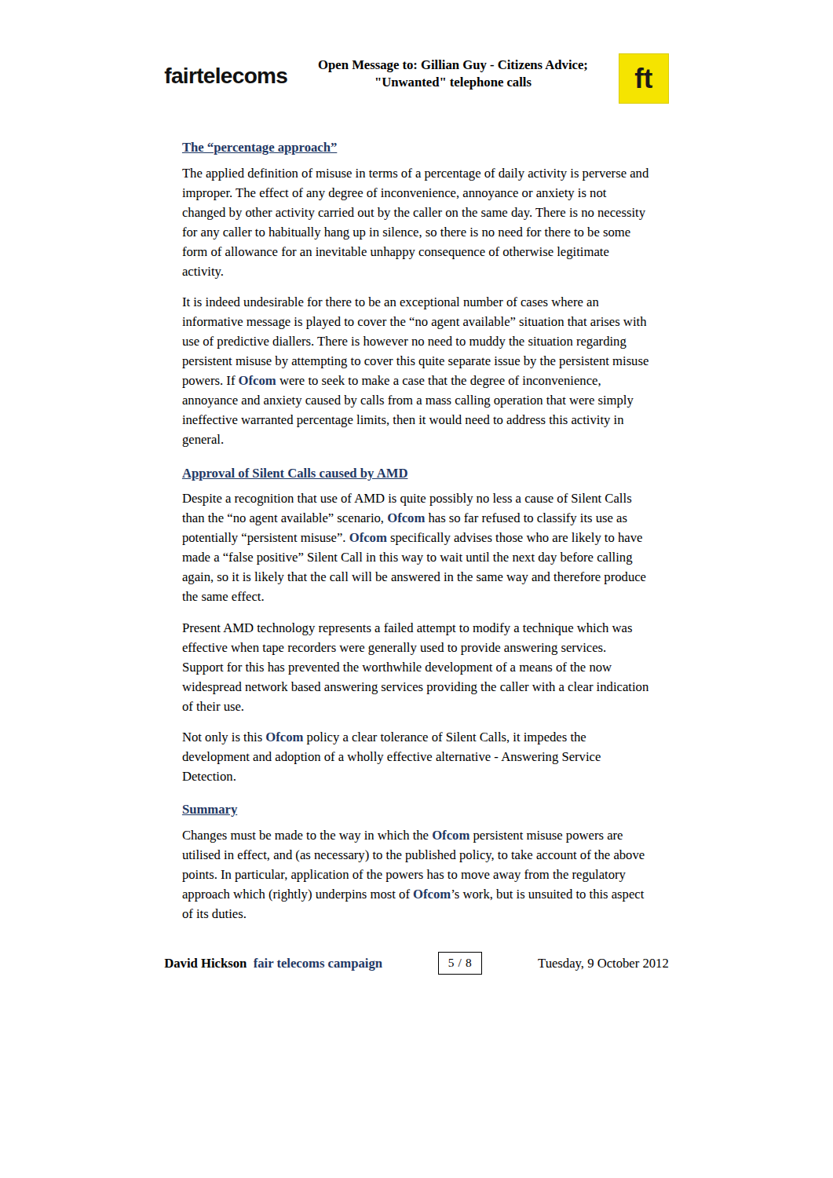fairtelecoms
Open Message to: Gillian Guy - Citizens Advice;
"Unwanted" telephone calls
ft
The “percentage approach”
The applied definition of misuse in terms of a percentage of daily activity is perverse and improper. The effect of any degree of inconvenience, annoyance or anxiety is not changed by other activity carried out by the caller on the same day. There is no necessity for any caller to habitually hang up in silence, so there is no need for there to be some form of allowance for an inevitable unhappy consequence of otherwise legitimate activity.
It is indeed undesirable for there to be an exceptional number of cases where an informative message is played to cover the “no agent available” situation that arises with use of predictive diallers. There is however no need to muddy the situation regarding persistent misuse by attempting to cover this quite separate issue by the persistent misuse powers. If Ofcom were to seek to make a case that the degree of inconvenience, annoyance and anxiety caused by calls from a mass calling operation that were simply ineffective warranted percentage limits, then it would need to address this activity in general.
Approval of Silent Calls caused by AMD
Despite a recognition that use of AMD is quite possibly no less a cause of Silent Calls than the “no agent available” scenario, Ofcom has so far refused to classify its use as potentially “persistent misuse”. Ofcom specifically advises those who are likely to have made a “false positive” Silent Call in this way to wait until the next day before calling again, so it is likely that the call will be answered in the same way and therefore produce the same effect.
Present AMD technology represents a failed attempt to modify a technique which was effective when tape recorders were generally used to provide answering services. Support for this has prevented the worthwhile development of a means of the now widespread network based answering services providing the caller with a clear indication of their use.
Not only is this Ofcom policy a clear tolerance of Silent Calls, it impedes the development and adoption of a wholly effective alternative - Answering Service Detection.
Summary
Changes must be made to the way in which the Ofcom persistent misuse powers are utilised in effect, and (as necessary) to the published policy, to take account of the above points. In particular, application of the powers has to move away from the regulatory approach which (rightly) underpins most of Ofcom’s work, but is unsuited to this aspect of its duties.
David Hickson fair telecoms campaign
5 / 8
Tuesday, 9 October 2012